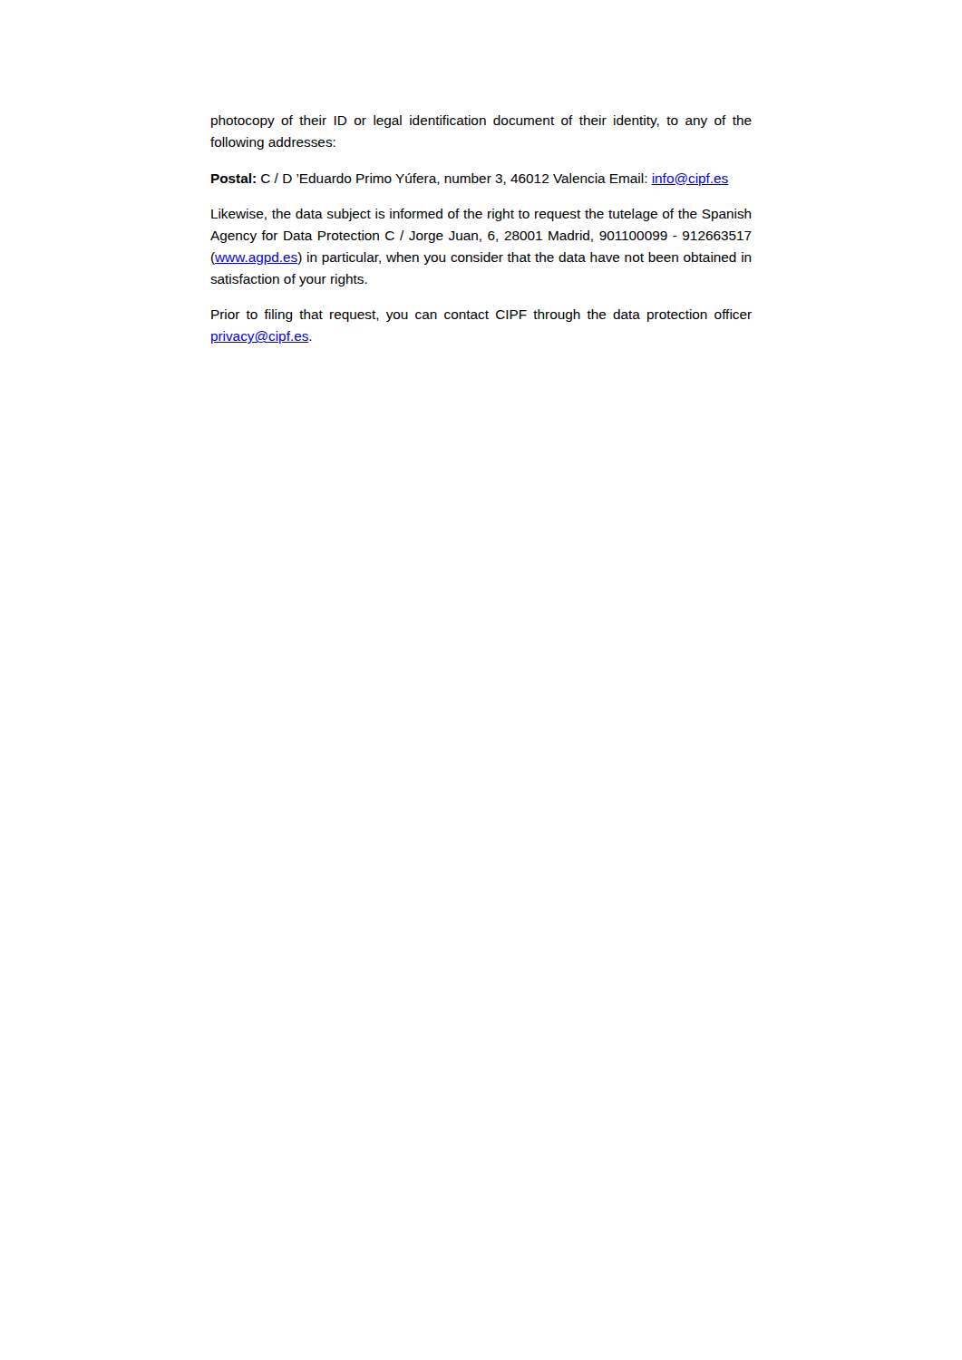photocopy of their ID or legal identification document of their identity, to any of the following addresses:
Postal: C / D ’Eduardo Primo Yúfera, number 3, 46012 Valencia Email: info@cipf.es
Likewise, the data subject is informed of the right to request the tutelage of the Spanish Agency for Data Protection C / Jorge Juan, 6, 28001 Madrid, 901100099 - 912663517 (www.agpd.es) in particular, when you consider that the data have not been obtained in satisfaction of your rights.
Prior to filing that request, you can contact CIPF through the data protection officer privacy@cipf.es.